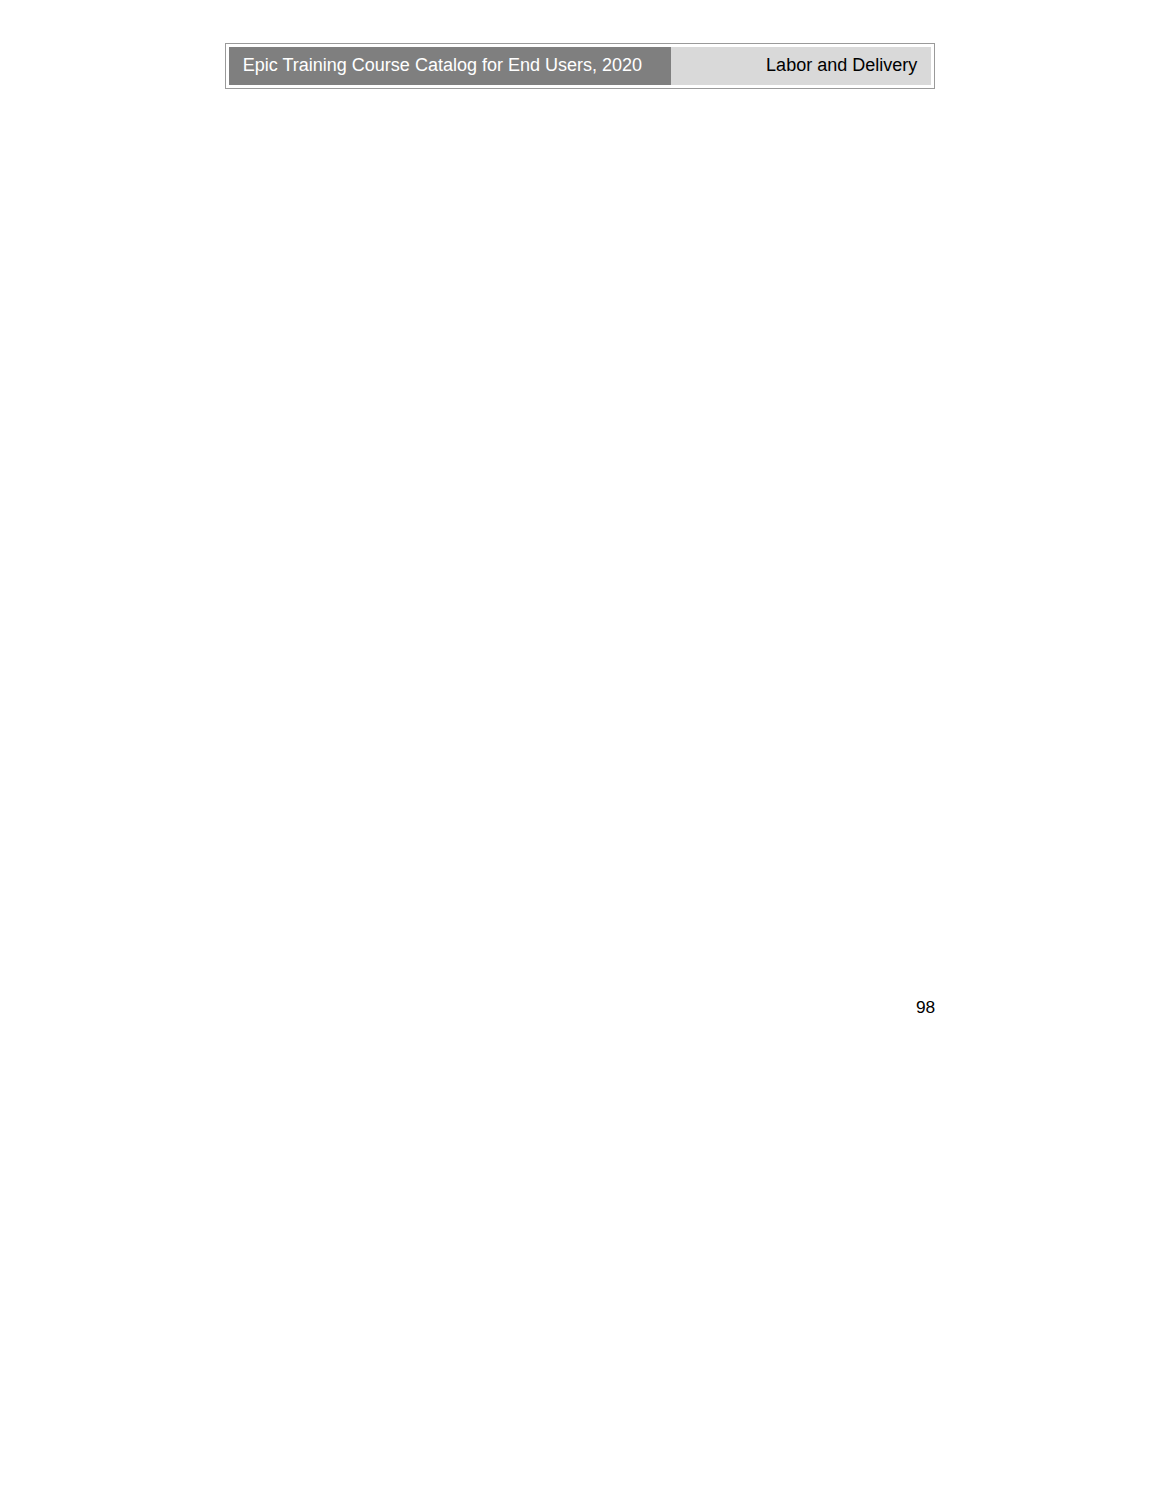Epic Training Course Catalog for End Users, 2020
Labor and Delivery
98